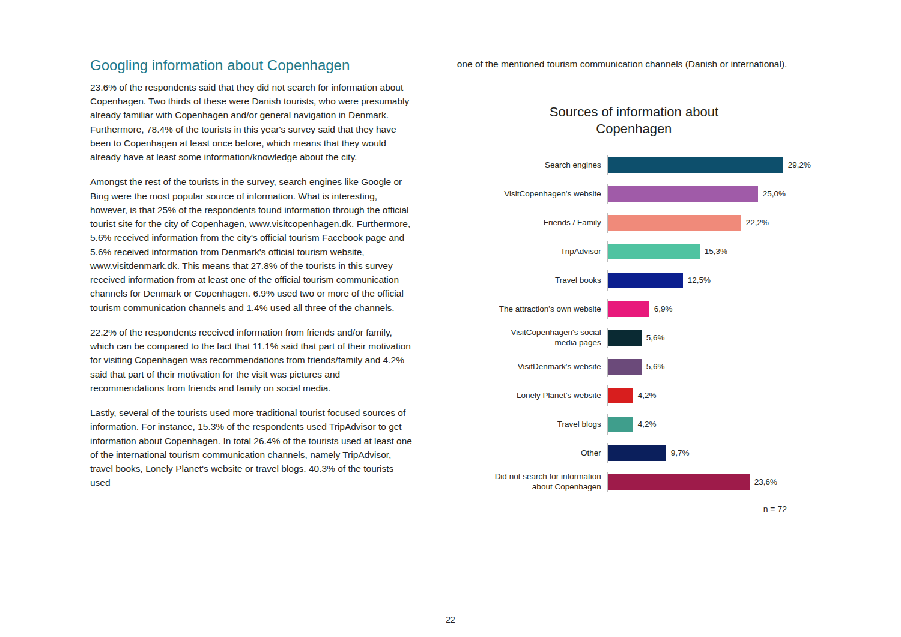Googling information about Copenhagen
23.6% of the respondents said that they did not search for information about Copenhagen. Two thirds of these were Danish tourists, who were presumably already familiar with Copenhagen and/or general navigation in Denmark. Furthermore, 78.4% of the tourists in this year's survey said that they have been to Copenhagen at least once before, which means that they would already have at least some information/knowledge about the city.
Amongst the rest of the tourists in the survey, search engines like Google or Bing were the most popular source of information. What is interesting, however, is that 25% of the respondents found information through the official tourist site for the city of Copenhagen, www.visitcopenhagen.dk. Furthermore, 5.6% received information from the city's official tourism Facebook page and 5.6% received information from Denmark's official tourism website, www.visitdenmark.dk. This means that 27.8% of the tourists in this survey received information from at least one of the official tourism communication channels for Denmark or Copenhagen. 6.9% used two or more of the official tourism communication channels and 1.4% used all three of the channels.
22.2% of the respondents received information from friends and/or family, which can be compared to the fact that 11.1% said that part of their motivation for visiting Copenhagen was recommendations from friends/family and 4.2% said that part of their motivation for the visit was pictures and recommendations from friends and family on social media.
Lastly, several of the tourists used more traditional tourist focused sources of information. For instance, 15.3% of the respondents used TripAdvisor to get information about Copenhagen. In total 26.4% of the tourists used at least one of the international tourism communication channels, namely TripAdvisor, travel books, Lonely Planet's website or travel blogs. 40.3% of the tourists used
one of the mentioned tourism communication channels (Danish or international).
Sources of information about
Copenhagen
Search engines
29,2%
VisitCopenhagen's website
25,0%
Friends / Family
22,2%
TripAdvisor
15,3%
Travel books
12,5%
The attraction's own website
6,9%
VisitCopenhagen's social
media pages
5,6%
VisitDenmark's website
5,6%
Lonely Planet's website
4,2%
Travel blogs
4,2%
Other
9,7%
Did not search for information
about Copenhagen
23,6%
n = 72
22